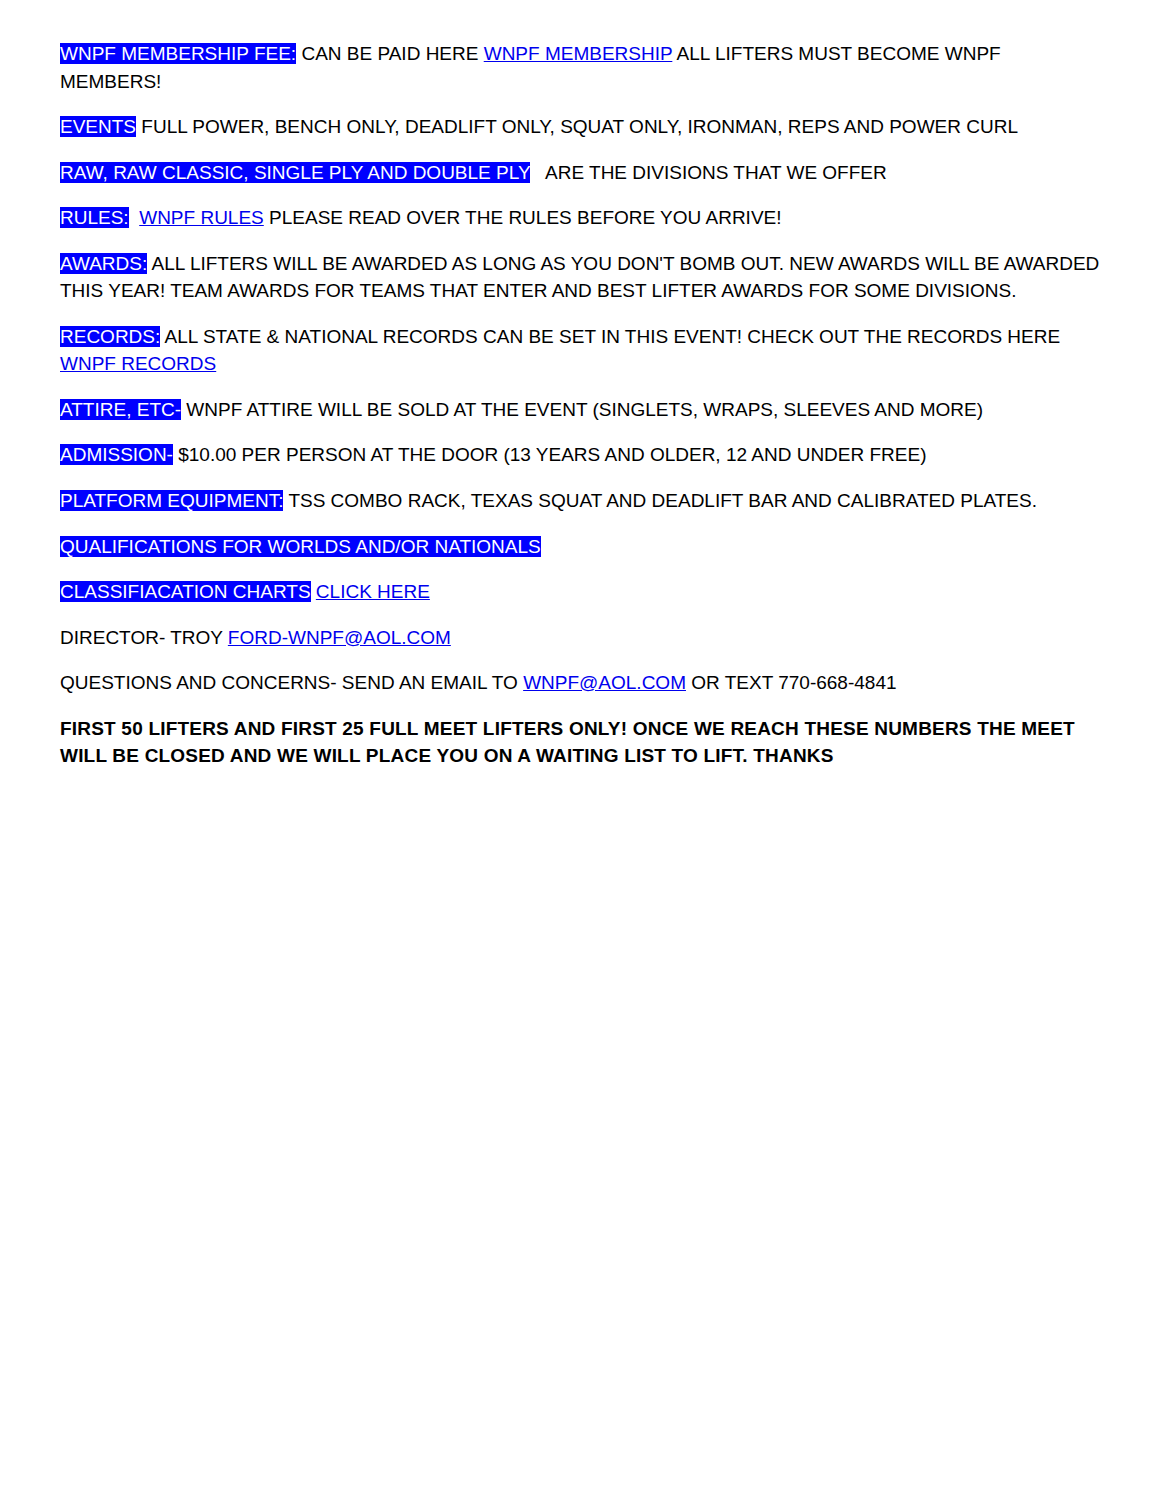WNPF MEMBERSHIP FEE: CAN BE PAID HERE WNPF MEMBERSHIP ALL LIFTERS MUST BECOME WNPF MEMBERS!
EVENTS FULL POWER, BENCH ONLY, DEADLIFT ONLY, SQUAT ONLY, IRONMAN, REPS AND POWER CURL
RAW, RAW CLASSIC, SINGLE PLY AND DOUBLE PLY ARE THE DIVISIONS THAT WE OFFER
RULES: WNPF RULES PLEASE READ OVER THE RULES BEFORE YOU ARRIVE!
AWARDS: ALL LIFTERS WILL BE AWARDED AS LONG AS YOU DON'T BOMB OUT. NEW AWARDS WILL BE AWARDED THIS YEAR! TEAM AWARDS FOR TEAMS THAT ENTER AND BEST LIFTER AWARDS FOR SOME DIVISIONS.
RECORDS: ALL STATE & NATIONAL RECORDS CAN BE SET IN THIS EVENT! CHECK OUT THE RECORDS HERE WNPF RECORDS
ATTIRE, ETC- WNPF ATTIRE WILL BE SOLD AT THE EVENT (SINGLETS, WRAPS, SLEEVES AND MORE)
ADMISSION- $10.00 PER PERSON AT THE DOOR (13 YEARS AND OLDER, 12 AND UNDER FREE)
PLATFORM EQUIPMENT: TSS COMBO RACK, TEXAS SQUAT AND DEADLIFT BAR AND CALIBRATED PLATES.
QUALIFICATIONS FOR WORLDS AND/OR NATIONALS
CLASSIFIACATION CHARTS CLICK HERE
DIRECTOR- TROY FORD-WNPF@AOL.COM
QUESTIONS AND CONCERNS- SEND AN EMAIL TO WNPF@AOL.COM OR TEXT 770-668-4841
FIRST 50 LIFTERS AND FIRST 25 FULL MEET LIFTERS ONLY! ONCE WE REACH THESE NUMBERS THE MEET WILL BE CLOSED AND WE WILL PLACE YOU ON A WAITING LIST TO LIFT. THANKS